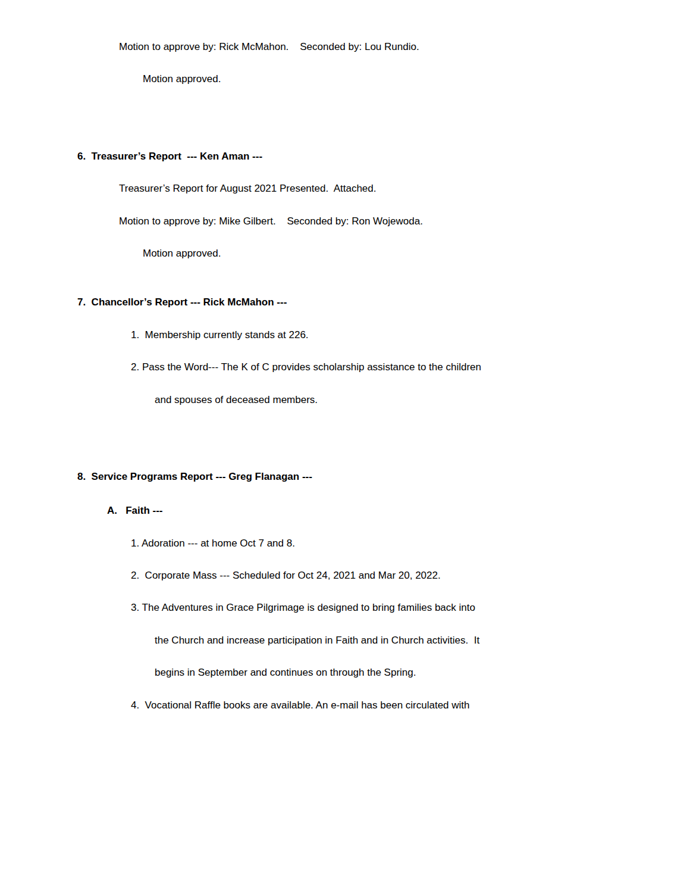Motion to approve by: Rick McMahon. Seconded by: Lou Rundio.
Motion approved.
6. Treasurer’s Report --- Ken Aman ---
Treasurer’s Report for August 2021 Presented. Attached.
Motion to approve by: Mike Gilbert. Seconded by: Ron Wojewoda.
Motion approved.
7. Chancellor’s Report --- Rick McMahon ---
1. Membership currently stands at 226.
2. Pass the Word--- The K of C provides scholarship assistance to the children
and spouses of deceased members.
8. Service Programs Report --- Greg Flanagan ---
A. Faith ---
1. Adoration --- at home Oct 7 and 8.
2. Corporate Mass --- Scheduled for Oct 24, 2021 and Mar 20, 2022.
3. The Adventures in Grace Pilgrimage is designed to bring families back into
the Church and increase participation in Faith and in Church activities. It
begins in September and continues on through the Spring.
4. Vocational Raffle books are available. An e-mail has been circulated with